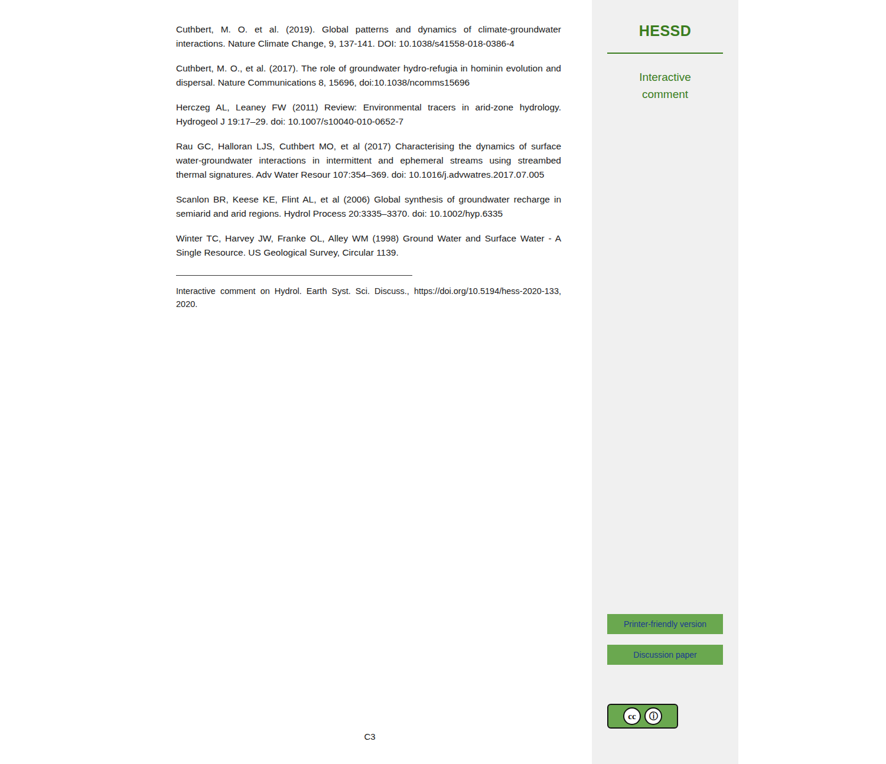Cuthbert, M. O. et al. (2019). Global patterns and dynamics of climate-groundwater interactions. Nature Climate Change, 9, 137-141. DOI: 10.1038/s41558-018-0386-4
Cuthbert, M. O., et al. (2017). The role of groundwater hydro-refugia in hominin evolution and dispersal. Nature Communications 8, 15696, doi:10.1038/ncomms15696
Herczeg AL, Leaney FW (2011) Review: Environmental tracers in arid-zone hydrology. Hydrogeol J 19:17–29. doi: 10.1007/s10040-010-0652-7
Rau GC, Halloran LJS, Cuthbert MO, et al (2017) Characterising the dynamics of surface water-groundwater interactions in intermittent and ephemeral streams using streambed thermal signatures. Adv Water Resour 107:354–369. doi: 10.1016/j.advwatres.2017.07.005
Scanlon BR, Keese KE, Flint AL, et al (2006) Global synthesis of groundwater recharge in semiarid and arid regions. Hydrol Process 20:3335–3370. doi: 10.1002/hyp.6335
Winter TC, Harvey JW, Franke OL, Alley WM (1998) Ground Water and Surface Water - A Single Resource. US Geological Survey, Circular 1139.
Interactive comment on Hydrol. Earth Syst. Sci. Discuss., https://doi.org/10.5194/hess-2020-133, 2020.
C3
HESSD
Interactive
comment
Printer-friendly version Discussion paper
cc
ⓘ